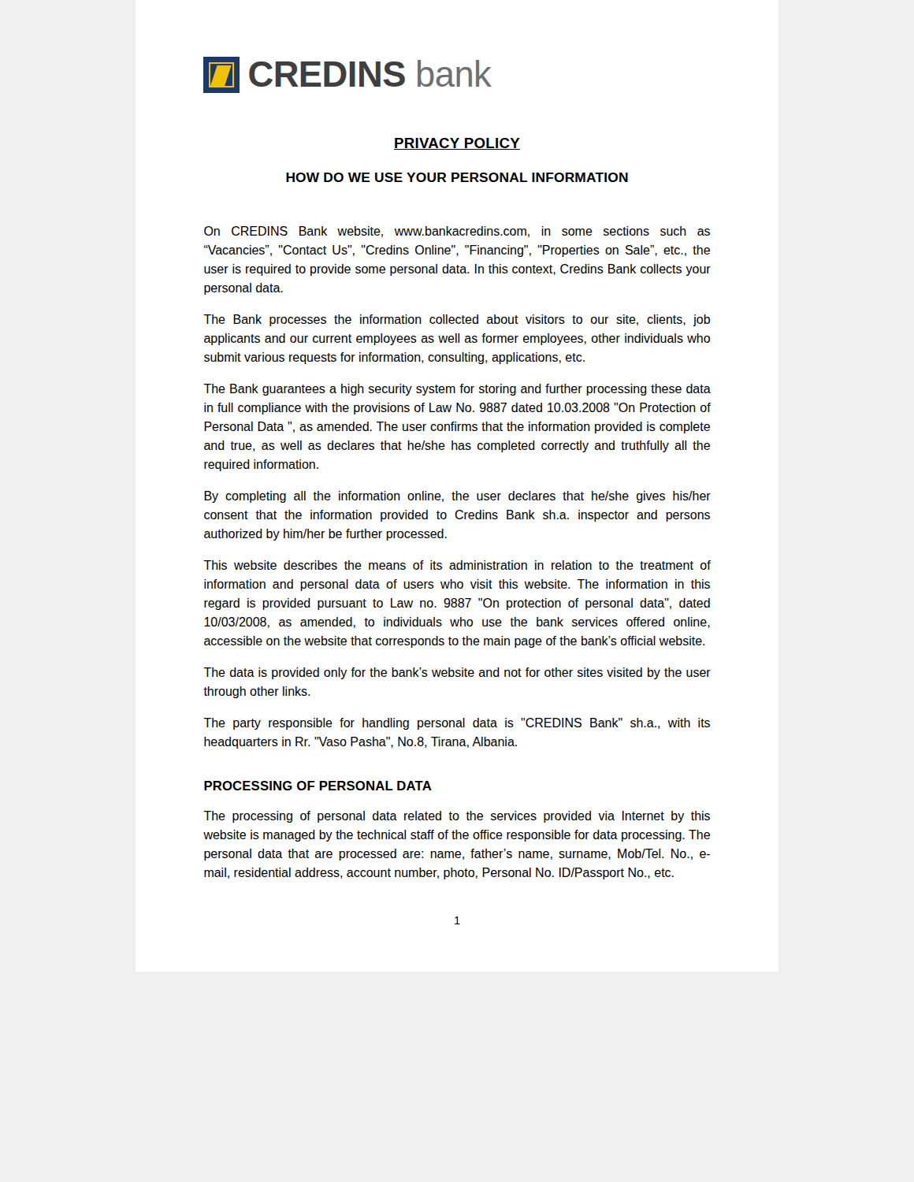CREDINS bank
PRIVACY POLICY
HOW DO WE USE YOUR PERSONAL INFORMATION
On CREDINS Bank website, www.bankacredins.com, in some sections such as “Vacancies”, "Contact Us", "Credins Online", "Financing", "Properties on Sale”, etc., the user is required to provide some personal data. In this context, Credins Bank collects your personal data.
The Bank processes the information collected about visitors to our site, clients, job applicants and our current employees as well as former employees, other individuals who submit various requests for information, consulting, applications, etc.
The Bank guarantees a high security system for storing and further processing these data in full compliance with the provisions of Law No. 9887 dated 10.03.2008 "On Protection of Personal Data ", as amended. The user confirms that the information provided is complete and true, as well as declares that he/she has completed correctly and truthfully all the required information.
By completing all the information online, the user declares that he/she gives his/her consent that the information provided to Credins Bank sh.a. inspector and persons authorized by him/her be further processed.
This website describes the means of its administration in relation to the treatment of information and personal data of users who visit this website. The information in this regard is provided pursuant to Law no. 9887 "On protection of personal data", dated 10/03/2008, as amended, to individuals who use the bank services offered online, accessible on the website that corresponds to the main page of the bank’s official website.
The data is provided only for the bank’s website and not for other sites visited by the user through other links.
The party responsible for handling personal data is "CREDINS Bank" sh.a., with its headquarters in Rr. "Vaso Pasha", No.8, Tirana, Albania.
PROCESSING OF PERSONAL DATA
The processing of personal data related to the services provided via Internet by this website is managed by the technical staff of the office responsible for data processing. The personal data that are processed are: name, father’s name, surname, Mob/Tel. No., e-mail, residential address, account number, photo, Personal No. ID/Passport No., etc.
1